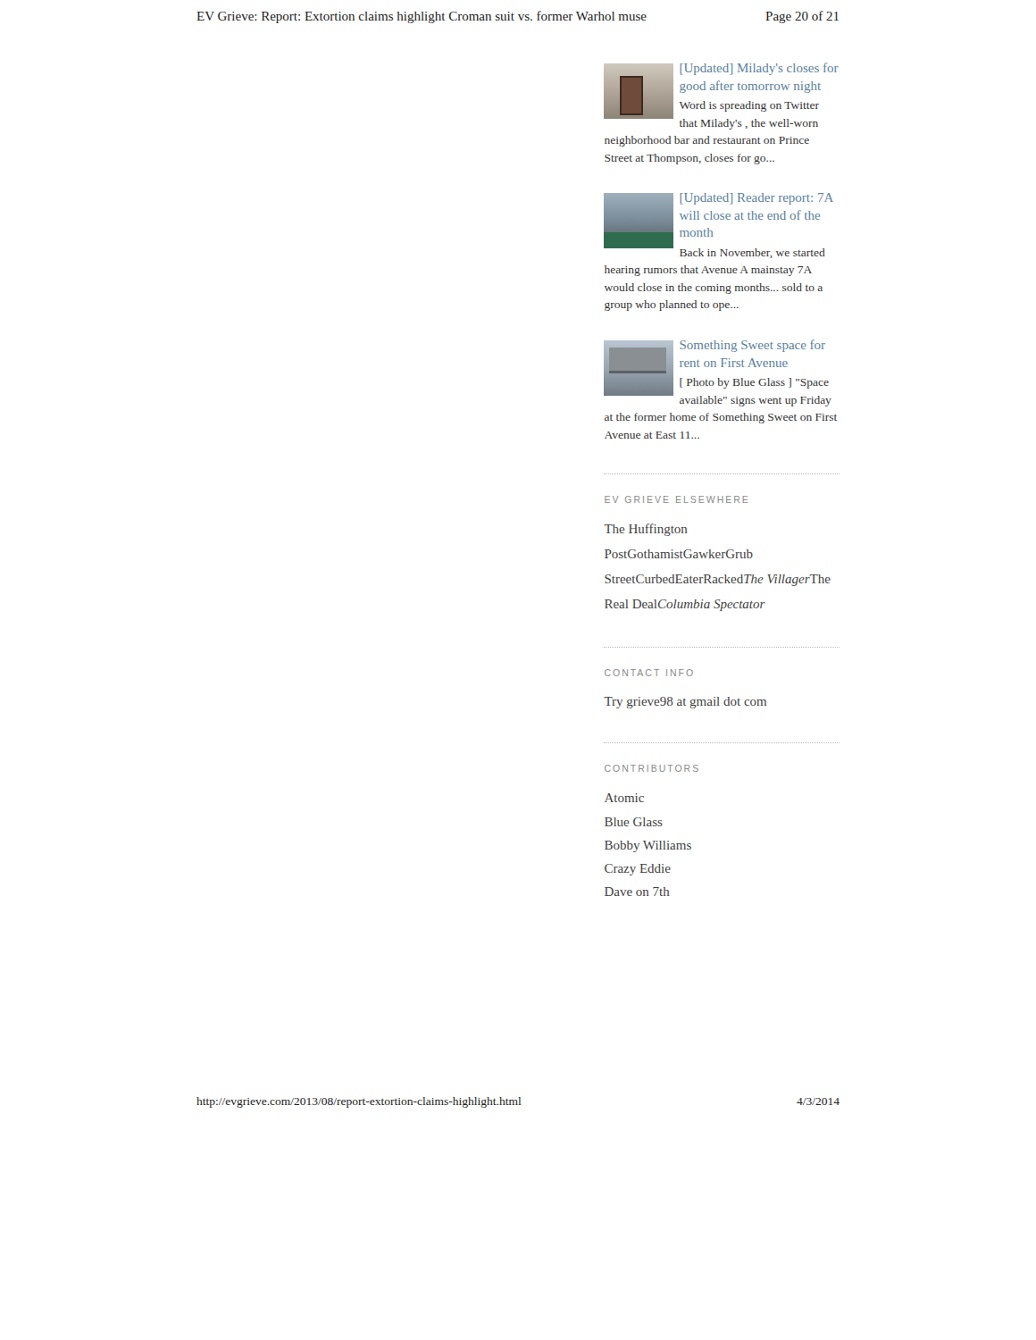EV Grieve: Report: Extortion claims highlight Croman suit vs. former Warhol muse
Page 20 of 21
[Updated] Milady's closes for good after tomorrow night
Word is spreading on Twitter that Milady's , the well-worn neighborhood bar and restaurant on Prince Street at Thompson, closes for go...
[Updated] Reader report: 7A will close at the end of the month
Back in November, we started hearing rumors that Avenue A mainstay 7A would close in the coming months... sold to a group who planned to ope...
Something Sweet space for rent on First Avenue
[ Photo by Blue Glass ] "Space available" signs went up Friday at the former home of Something Sweet on First Avenue at East 11...
EV Grieve Elsewhere
The Huffington Post Gothamist Gawker Grub Street Curbed Eater Racked The Villager The Real Deal Columbia Spectator
Contact Info
Try grieve98 at gmail dot com
Contributors
Atomic
Blue Glass
Bobby Williams
Crazy Eddie
Dave on 7th
http://evgrieve.com/2013/08/report-extortion-claims-highlight.html
4/3/2014